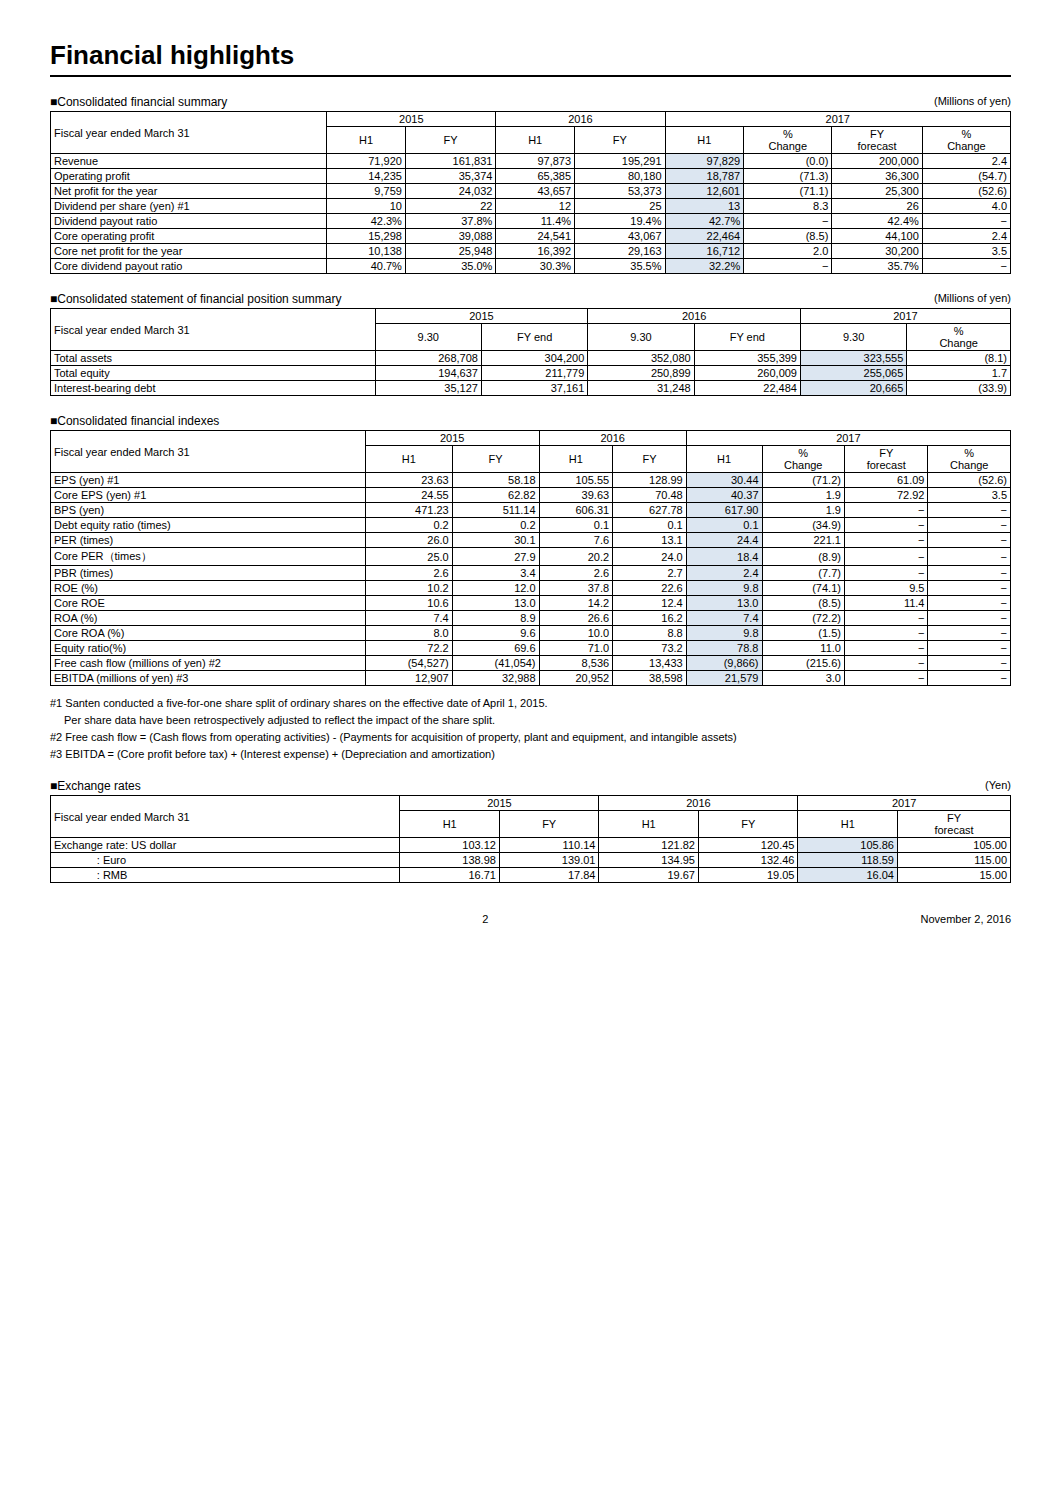Financial highlights
■Consolidated financial summary(Millions of yen)
| Fiscal year ended March 31 | 2015 | 2016 | 2017 |
| --- | --- | --- | --- |
| H1 | FY | H1 | FY | H1 | % Change | FY forecast | % Change |
| Revenue | 71,920 | 161,831 | 97,873 | 195,291 | 97,829 | (0.0) | 200,000 | 2.4 |
| Operating profit | 14,235 | 35,374 | 65,385 | 80,180 | 18,787 | (71.3) | 36,300 | (54.7) |
| Net profit for the year | 9,759 | 24,032 | 43,657 | 53,373 | 12,601 | (71.1) | 25,300 | (52.6) |
| Dividend per share (yen) #1 | 10 | 22 | 12 | 25 | 13 | 8.3 | 26 | 4.0 |
| Dividend payout ratio | 42.3% | 37.8% | 11.4% | 19.4% | 42.7% | − | 42.4% | − |
| Core operating profit | 15,298 | 39,088 | 24,541 | 43,067 | 22,464 | (8.5) | 44,100 | 2.4 |
| Core net profit for the year | 10,138 | 25,948 | 16,392 | 29,163 | 16,712 | 2.0 | 30,200 | 3.5 |
| Core dividend payout ratio | 40.7% | 35.0% | 30.3% | 35.5% | 32.2% | − | 35.7% | − |
■Consolidated statement of financial position summary(Millions of yen)
| Fiscal year ended March 31 | 2015 | 2016 | 2017 |
| --- | --- | --- | --- |
| 9.30 | FY end | 9.30 | FY end | 9.30 | % Change |
| Total assets | 268,708 | 304,200 | 352,080 | 355,399 | 323,555 | (8.1) |
| Total equity | 194,637 | 211,779 | 250,899 | 260,009 | 255,065 | 1.7 |
| Interest-bearing debt | 35,127 | 37,161 | 31,248 | 22,484 | 20,665 | (33.9) |
■Consolidated financial indexes
| Fiscal year ended March 31 | 2015 | 2016 | 2017 |
| --- | --- | --- | --- |
| H1 | FY | H1 | FY | H1 | % Change | FY forecast | % Change |
| EPS (yen) #1 | 23.63 | 58.18 | 105.55 | 128.99 | 30.44 | (71.2) | 61.09 | (52.6) |
| Core EPS (yen) #1 | 24.55 | 62.82 | 39.63 | 70.48 | 40.37 | 1.9 | 72.92 | 3.5 |
| BPS (yen) | 471.23 | 511.14 | 606.31 | 627.78 | 617.90 | 1.9 | − | − |
| Debt equity ratio (times) | 0.2 | 0.2 | 0.1 | 0.1 | 0.1 | (34.9) | − | − |
| PER (times) | 26.0 | 30.1 | 7.6 | 13.1 | 24.4 | 221.1 | − | − |
| Core PER（times） | 25.0 | 27.9 | 20.2 | 24.0 | 18.4 | (8.9) | − | − |
| PBR (times) | 2.6 | 3.4 | 2.6 | 2.7 | 2.4 | (7.7) | − | − |
| ROE (%) | 10.2 | 12.0 | 37.8 | 22.6 | 9.8 | (74.1) | 9.5 | − |
| Core ROE | 10.6 | 13.0 | 14.2 | 12.4 | 13.0 | (8.5) | 11.4 | − |
| ROA (%) | 7.4 | 8.9 | 26.6 | 16.2 | 7.4 | (72.2) | − | − |
| Core ROA (%) | 8.0 | 9.6 | 10.0 | 8.8 | 9.8 | (1.5) | − | − |
| Equity ratio(%) | 72.2 | 69.6 | 71.0 | 73.2 | 78.8 | 11.0 | − | − |
| Free cash flow (millions of yen) #2 | (54,527) | (41,054) | 8,536 | 13,433 | (9,866) | (215.6) | − | − |
| EBITDA (millions of yen) #3 | 12,907 | 32,988 | 20,952 | 38,598 | 21,579 | 3.0 | − | − |
#1 Santen conducted a five-for-one share split of ordinary shares on the effective date of April 1, 2015.
Per share data have been retrospectively adjusted to reflect the impact of the share split.
#2 Free cash flow = (Cash flows from operating activities) - (Payments for acquisition of property, plant and equipment, and intangible assets)
#3 EBITDA = (Core profit before tax) + (Interest expense) + (Depreciation and amortization)
■Exchange rates(Yen)
| Fiscal year ended March 31 | 2015 | 2016 | 2017 |
| --- | --- | --- | --- |
| H1 | FY | H1 | FY | H1 | FY forecast |
| Exchange rate: US dollar | 103.12 | 110.14 | 121.82 | 120.45 | 105.86 | 105.00 |
| : Euro | 138.98 | 139.01 | 134.95 | 132.46 | 118.59 | 115.00 |
| : RMB | 16.71 | 17.84 | 19.67 | 19.05 | 16.04 | 15.00 |
2
November 2, 2016